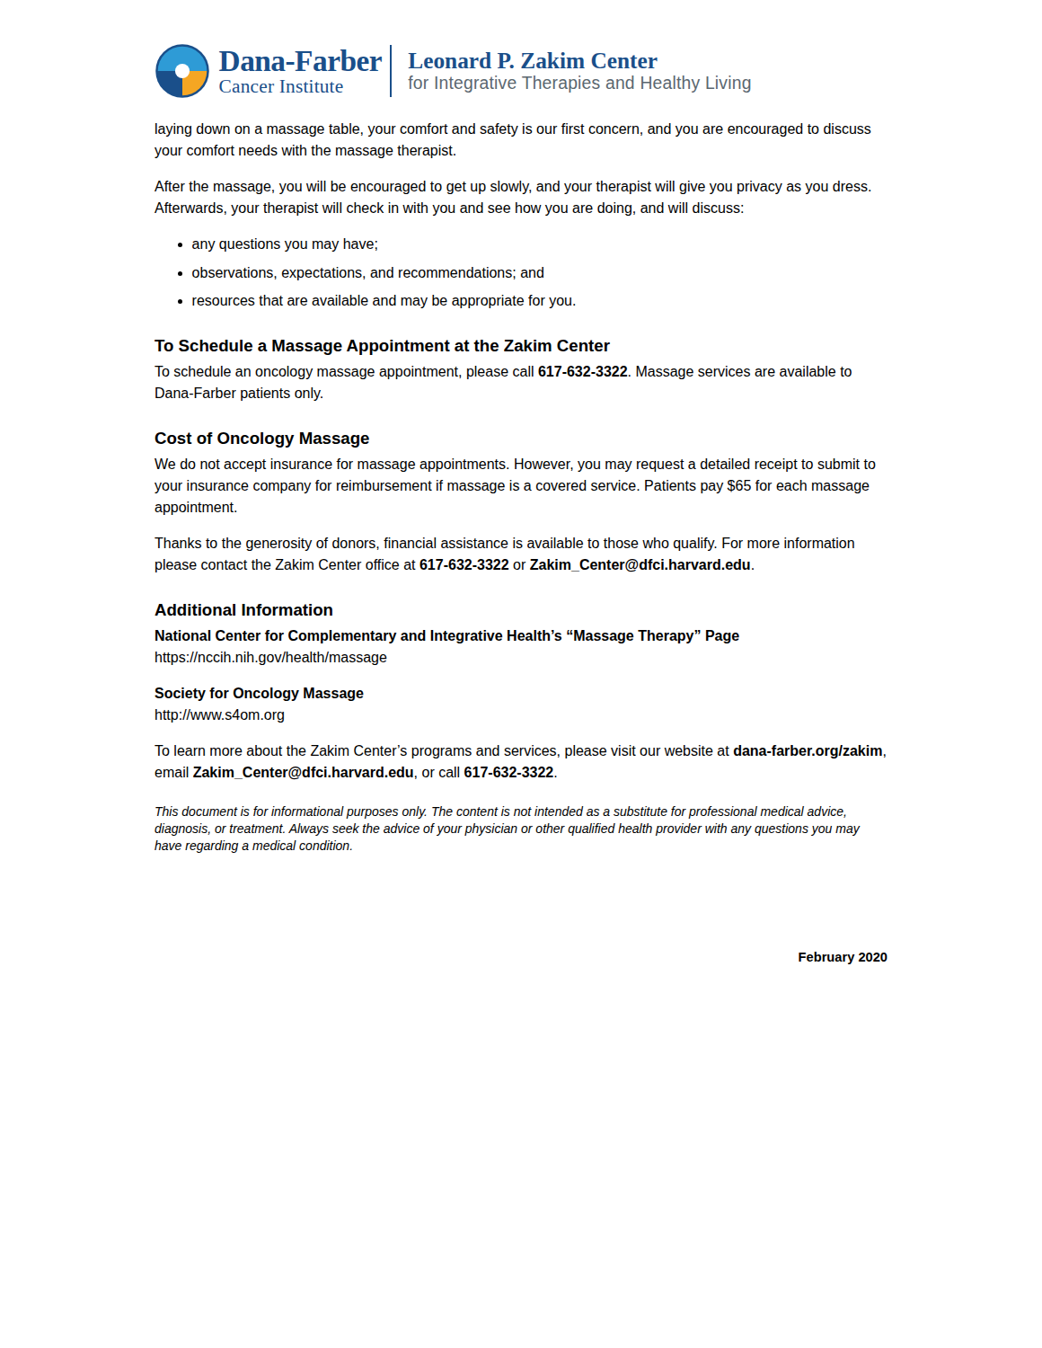Dana-Farber Cancer Institute
Leonard P. Zakim Center for Integrative Therapies and Healthy Living
laying down on a massage table, your comfort and safety is our first concern, and you are encouraged to discuss your comfort needs with the massage therapist.
After the massage, you will be encouraged to get up slowly, and your therapist will give you privacy as you dress. Afterwards, your therapist will check in with you and see how you are doing, and will discuss:
any questions you may have;
observations, expectations, and recommendations; and
resources that are available and may be appropriate for you.
To Schedule a Massage Appointment at the Zakim Center
To schedule an oncology massage appointment, please call 617-632-3322. Massage services are available to Dana-Farber patients only.
Cost of Oncology Massage
We do not accept insurance for massage appointments. However, you may request a detailed receipt to submit to your insurance company for reimbursement if massage is a covered service. Patients pay $65 for each massage appointment.
Thanks to the generosity of donors, financial assistance is available to those who qualify. For more information please contact the Zakim Center office at 617-632-3322 or Zakim_Center@dfci.harvard.edu.
Additional Information
National Center for Complementary and Integrative Health’s “Massage Therapy” Page https://nccih.nih.gov/health/massage
Society for Oncology Massage http://www.s4om.org
To learn more about the Zakim Center’s programs and services, please visit our website at dana-farber.org/zakim, email Zakim_Center@dfci.harvard.edu, or call 617-632-3322.
This document is for informational purposes only. The content is not intended as a substitute for professional medical advice, diagnosis, or treatment. Always seek the advice of your physician or other qualified health provider with any questions you may have regarding a medical condition.
February 2020